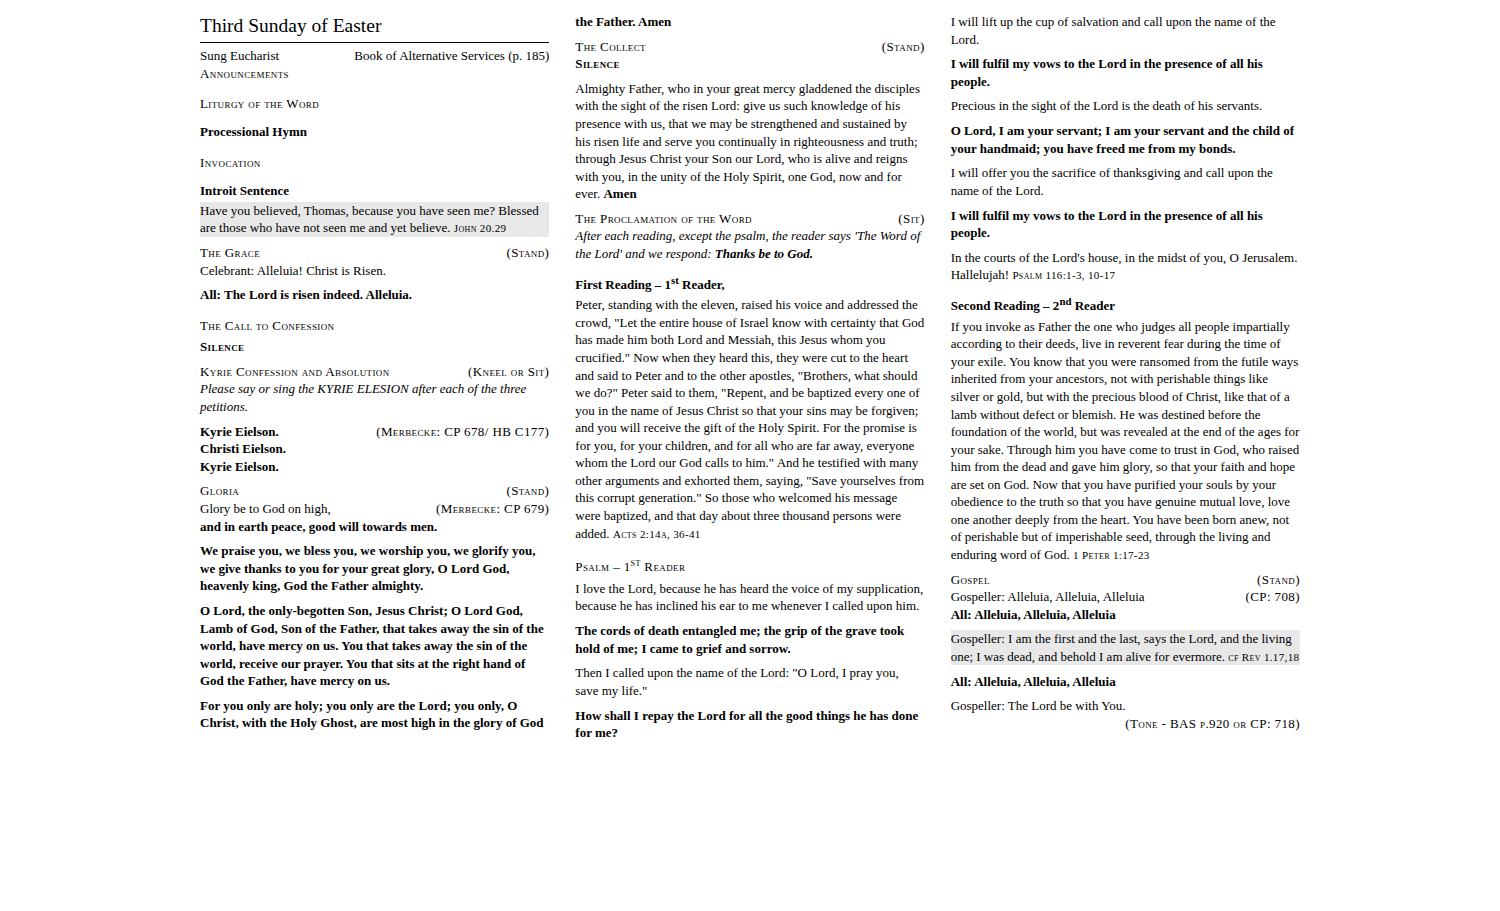Third Sunday of Easter
Sung Eucharist Book of Alternative Services (p. 185)
Announcements
Liturgy of the Word
Processional Hymn
Invocation
Introit Sentence
Have you believed, Thomas, because you have seen me? Blessed are those who have not seen me and yet believe. John 20.29
The Grace (Stand)
Celebrant: Alleluia! Christ is Risen.
All: The Lord is risen indeed. Alleluia.
The Call to Confession
Silence
Kyrie Confession and Absolution (Kneel or Sit)
Please say or sing the KYRIE ELESION after each of the three petitions.
Kyrie Eielson. (Merbecke: CP 678/ HB C177)
Christi Eielson.
Kyrie Eielson.
Gloria (Stand)
Glory be to God on high, (Merbecke: CP 679)
and in earth peace, good will towards men.
We praise you, we bless you, we worship you, we glorify you, we give thanks to you for your great glory, O Lord God, heavenly king, God the Father almighty.
O Lord, the only-begotten Son, Jesus Christ; O Lord God, Lamb of God, Son of the Father, that takes away the sin of the world, have mercy on us. You that takes away the sin of the world, receive our prayer. You that sits at the right hand of God the Father, have mercy on us.
For you only are holy; you only are the Lord; you only, O Christ, with the Holy Ghost, are most high in the glory of God the Father. Amen
The Collect (Stand)
Silence
Almighty Father, who in your great mercy gladdened the disciples with the sight of the risen Lord: give us such knowledge of his presence with us, that we may be strengthened and sustained by his risen life and serve you continually in righteousness and truth; through Jesus Christ your Son our Lord, who is alive and reigns with you, in the unity of the Holy Spirit, one God, now and for ever. Amen
The Proclamation of the Word (Sit)
After each reading, except the psalm, the reader says 'The Word of the Lord' and we respond: Thanks be to God.
First Reading – 1st Reader,
Peter, standing with the eleven, raised his voice and addressed the crowd, "Let the entire house of Israel know with certainty that God has made him both Lord and Messiah, this Jesus whom you crucified." Now when they heard this, they were cut to the heart and said to Peter and to the other apostles, "Brothers, what should we do?" Peter said to them, "Repent, and be baptized every one of you in the name of Jesus Christ so that your sins may be forgiven; and you will receive the gift of the Holy Spirit. For the promise is for you, for your children, and for all who are far away, everyone whom the Lord our God calls to him." And he testified with many other arguments and exhorted them, saying, "Save yourselves from this corrupt generation." So those who welcomed his message were baptized, and that day about three thousand persons were added. Acts 2:14a, 36-41
Psalm – 1st Reader
I love the Lord, because he has heard the voice of my supplication, because he has inclined his ear to me whenever I called upon him.
The cords of death entangled me; the grip of the grave took hold of me; I came to grief and sorrow.
Then I called upon the name of the Lord: "O Lord, I pray you, save my life."
How shall I repay the Lord for all the good things he has done for me?
I will lift up the cup of salvation and call upon the name of the Lord.
I will fulfil my vows to the Lord in the presence of all his people.
Precious in the sight of the Lord is the death of his servants.
O Lord, I am your servant; I am your servant and the child of your handmaid; you have freed me from my bonds.
I will offer you the sacrifice of thanksgiving and call upon the name of the Lord.
I will fulfil my vows to the Lord in the presence of all his people.
In the courts of the Lord's house, in the midst of you, O Jerusalem. Hallelujah! Psalm 116:1-3, 10-17
Second Reading – 2nd Reader
If you invoke as Father the one who judges all people impartially according to their deeds, live in reverent fear during the time of your exile. You know that you were ransomed from the futile ways inherited from your ancestors, not with perishable things like silver or gold, but with the precious blood of Christ, like that of a lamb without defect or blemish. He was destined before the foundation of the world, but was revealed at the end of the ages for your sake. Through him you have come to trust in God, who raised him from the dead and gave him glory, so that your faith and hope are set on God. Now that you have purified your souls by your obedience to the truth so that you have genuine mutual love, love one another deeply from the heart. You have been born anew, not of perishable but of imperishable seed, through the living and enduring word of God. 1 Peter 1:17-23
Gospel (Stand)
Gospeller: Alleluia, Alleluia, Alleluia (CP: 708)
All: Alleluia, Alleluia, Alleluia
Gospeller: I am the first and the last, says the Lord, and the living one; I was dead, and behold I am alive for evermore. cf Rev 1.17,18
All: Alleluia, Alleluia, Alleluia
Gospeller: The Lord be with You. (Tone - BAS p.920 or CP: 718)